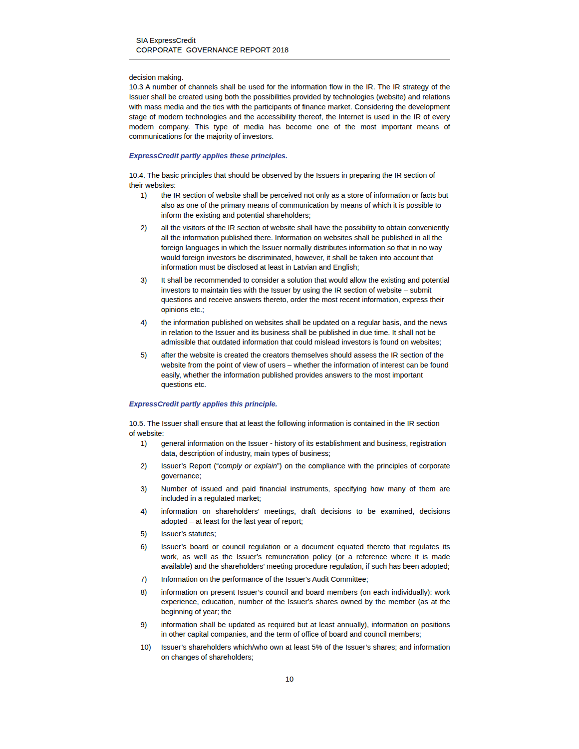SIA ExpressCredit
CORPORATE GOVERNANCE REPORT 2018
decision making.
10.3 A number of channels shall be used for the information flow in the IR. The IR strategy of the Issuer shall be created using both the possibilities provided by technologies (website) and relations with mass media and the ties with the participants of finance market. Considering the development stage of modern technologies and the accessibility thereof, the Internet is used in the IR of every modern company. This type of media has become one of the most important means of communications for the majority of investors.
ExpressCredit partly applies these principles.
10.4. The basic principles that should be observed by the Issuers in preparing the IR section of
their websites:
the IR section of website shall be perceived not only as a store of information or facts but also as one of the primary means of communication by means of which it is possible to inform the existing and potential shareholders;
all the visitors of the IR section of website shall have the possibility to obtain conveniently all the information published there. Information on websites shall be published in all the foreign languages in which the Issuer normally distributes information so that in no way would foreign investors be discriminated, however, it shall be taken into account that information must be disclosed at least in Latvian and English;
It shall be recommended to consider a solution that would allow the existing and potential investors to maintain ties with the Issuer by using the IR section of website – submit questions and receive answers thereto, order the most recent information, express their opinions etc.;
the information published on websites shall be updated on a regular basis, and the news in relation to the Issuer and its business shall be published in due time. It shall not be admissible that outdated information that could mislead investors is found on websites;
after the website is created the creators themselves should assess the IR section of the website from the point of view of users – whether the information of interest can be found easily, whether the information published provides answers to the most important questions etc.
ExpressCredit partly applies this principle.
10.5. The Issuer shall ensure that at least the following information is contained in the IR section
of website:
general information on the Issuer - history of its establishment and business, registration data, description of industry, main types of business;
Issuer’s Report (“comply or explain”) on the compliance with the principles of corporate governance;
Number of issued and paid financial instruments, specifying how many of them are included in a regulated market;
information on shareholders’ meetings, draft decisions to be examined, decisions adopted – at least for the last year of report;
Issuer’s statutes;
Issuer’s board or council regulation or a document equated thereto that regulates its work, as well as the Issuer’s remuneration policy (or a reference where it is made available) and the shareholders’ meeting procedure regulation, if such has been adopted;
Information on the performance of the Issuer's Audit Committee;
information on present Issuer’s council and board members (on each individually): work experience, education, number of the Issuer’s shares owned by the member (as at the beginning of year; the
information shall be updated as required but at least annually), information on positions in other capital companies, and the term of office of board and council members;
Issuer’s shareholders which/who own at least 5% of the Issuer’s shares; and information on changes of shareholders;
10